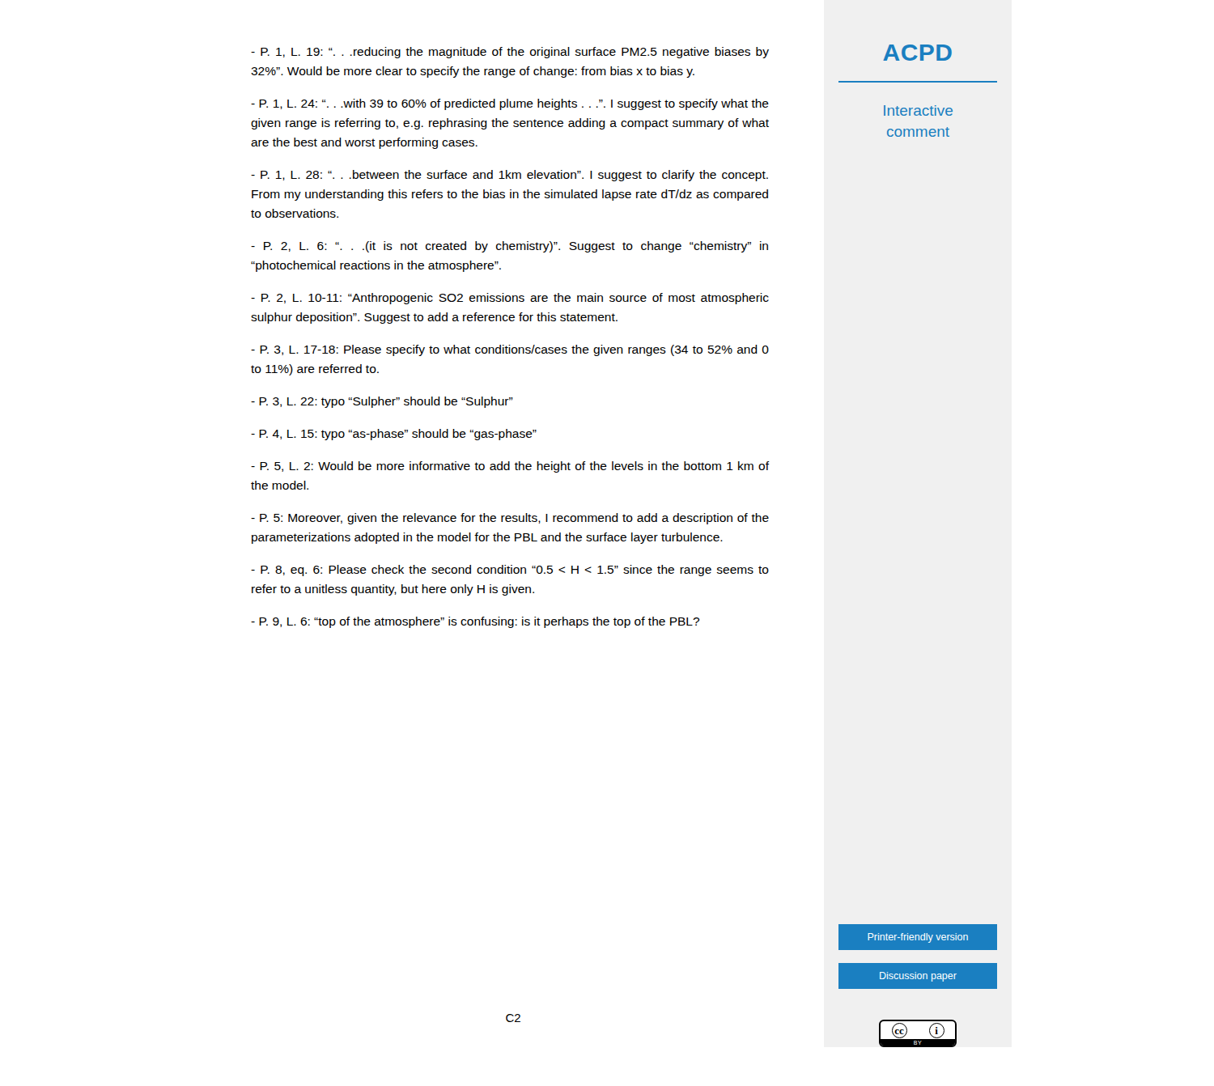ACPD
Interactive
comment
Printer-friendly version Discussion paper
cc
i
BY
- P. 1, L. 19: “. . .reducing the magnitude of the original surface PM2.5 negative biases by 32%”. Would be more clear to specify the range of change: from bias x to bias y.
- P. 1, L. 24: “. . .with 39 to 60% of predicted plume heights . . .”. I suggest to specify what the given range is referring to, e.g. rephrasing the sentence adding a compact summary of what are the best and worst performing cases.
- P. 1, L. 28: “. . .between the surface and 1km elevation”. I suggest to clarify the concept. From my understanding this refers to the bias in the simulated lapse rate dT/dz as compared to observations.
- P. 2, L. 6: “. . .(it is not created by chemistry)”. Suggest to change “chemistry” in “photochemical reactions in the atmosphere”.
- P. 2, L. 10-11: “Anthropogenic SO2 emissions are the main source of most atmospheric sulphur deposition”. Suggest to add a reference for this statement.
- P. 3, L. 17-18: Please specify to what conditions/cases the given ranges (34 to 52% and 0 to 11%) are referred to.
- P. 3, L. 22: typo “Sulpher” should be “Sulphur”
- P. 4, L. 15: typo “as-phase” should be “gas-phase”
- P. 5, L. 2: Would be more informative to add the height of the levels in the bottom 1 km of the model.
- P. 5: Moreover, given the relevance for the results, I recommend to add a description of the parameterizations adopted in the model for the PBL and the surface layer turbulence.
- P. 8, eq. 6: Please check the second condition “0.5 < H < 1.5” since the range seems to refer to a unitless quantity, but here only H is given.
- P. 9, L. 6: “top of the atmosphere” is confusing: is it perhaps the top of the PBL?
C2